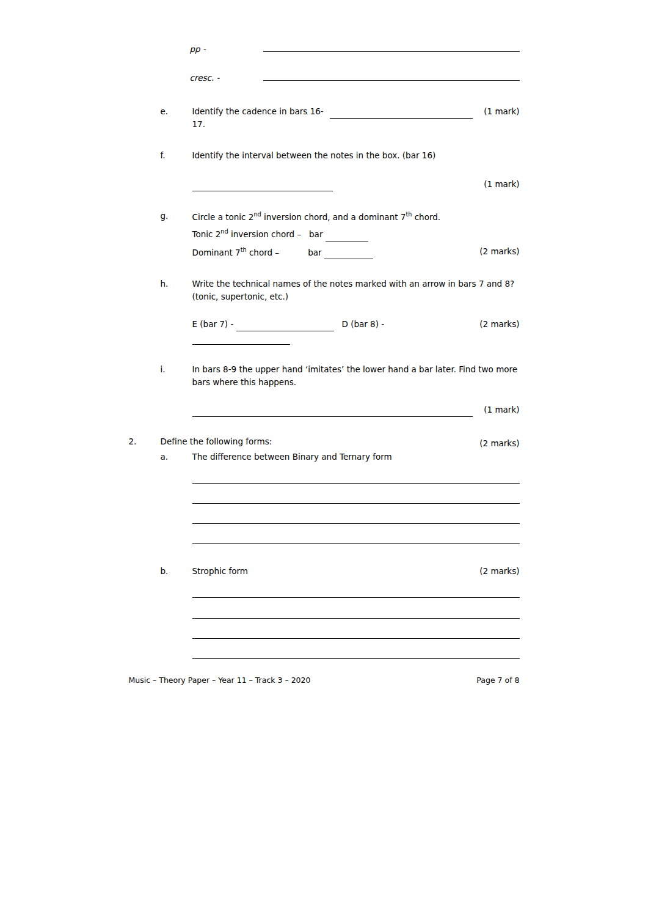pp -
cresc. -
e.
Identify the cadence in bars 16-17. (1 mark)
f.
Identify the interval between the notes in the box. (bar 16)
(1 mark)
g.
Circle a tonic 2nd inversion chord, and a dominant 7th chord.
Tonic 2nd inversion chord – bar
Dominant 7th chord – bar (2 marks)
h.
Write the technical names of the notes marked with an arrow in bars 7 and 8? (tonic, supertonic, etc.)
E (bar 7) - D (bar 8) - (2 marks)
i.
In bars 8-9 the upper hand ‘imitates’ the lower hand a bar later. Find two more bars where this happens.
(1 mark)
2.
Define the following forms:
a.
The difference between Binary and Ternary form (2 marks)
b.
Strophic form (2 marks)
Music – Theory Paper – Year 11 – Track 3 – 2020 Page 7 of 8